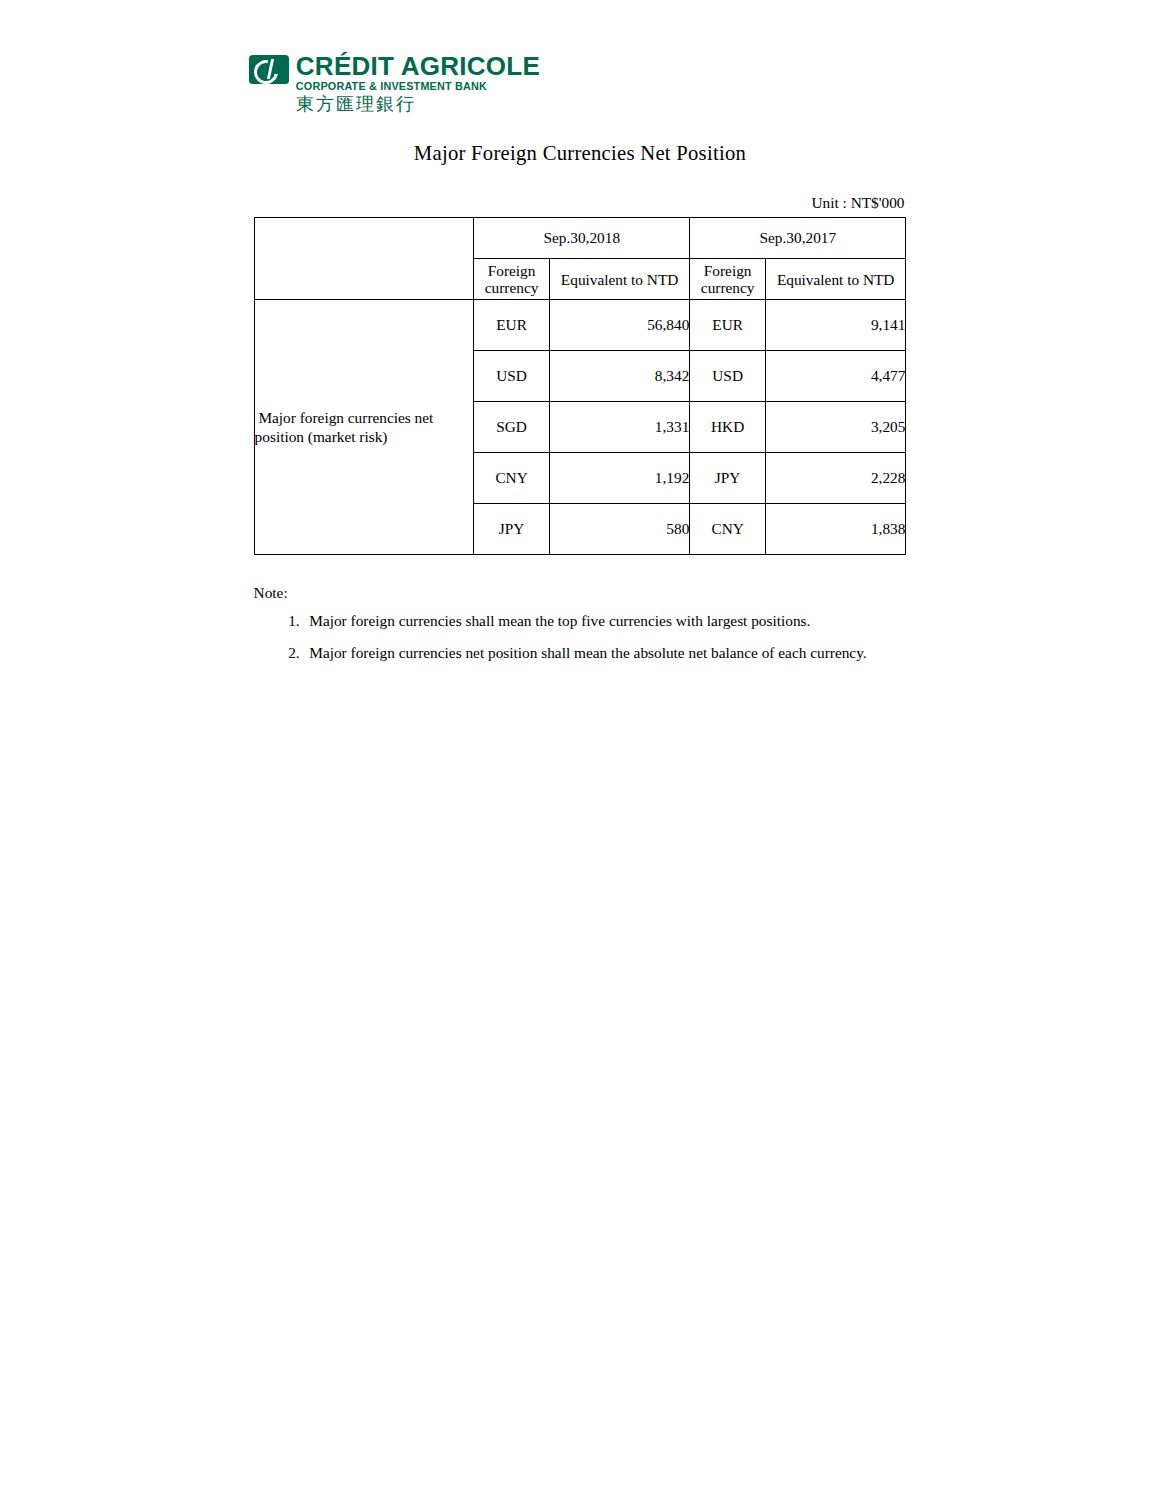CRÉDIT AGRICOLE
CORPORATE & INVESTMENT BANK
東方匯理銀行
Major Foreign Currencies Net Position
Unit : NT$'000
| | Sep.30,2018 | Sep.30,2017 |
| Foreign currency | Equivalent to NTD | Foreign currency | Equivalent to NTD |
| Major foreign currencies net position (market risk) | EUR | 56,840 | EUR | 9,141 |
| USD | 8,342 | USD | 4,477 |
| SGD | 1,331 | HKD | 3,205 |
| CNY | 1,192 | JPY | 2,228 |
| JPY | 580 | CNY | 1,838 |
Note:
Major foreign currencies shall mean the top five currencies with largest positions.
Major foreign currencies net position shall mean the absolute net balance of each currency.